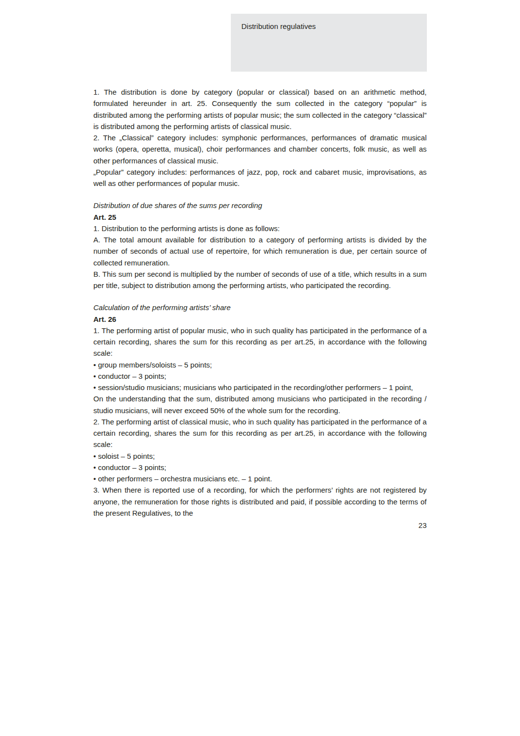Distribution regulatives
1. The distribution is done by category (popular or classical) based on an arithmetic method, formulated hereunder in art. 25. Consequently the sum collected in the category “popular” is distributed among the performing artists of popular music; the sum collected in the category “classical” is distributed among the performing artists of classical music.
2. The „Classical” category includes: symphonic performances, performances of dramatic musical works (opera, operetta, musical), choir performances and chamber concerts, folk music, as well as other performances of classical music.
„Popular” category includes: performances of jazz, pop, rock and cabaret music, improvisations, as well as other performances of popular music.
Distribution of due shares of the sums per recording
Art. 25
1. Distribution to the performing artists is done as follows:
A. The total amount available for distribution to a category of performing artists is divided by the number of seconds of actual use of repertoire, for which remuneration is due, per certain source of collected remuneration.
B. This sum per second is multiplied by the number of seconds of use of a title, which results in a sum per title, subject to distribution among the performing artists, who participated the recording.
Calculation of the performing artists’ share
Art. 26
1. The performing artist of popular music, who in such quality has participated in the performance of a certain recording, shares the sum for this recording as per art.25, in accordance with the following scale:
• group members/soloists – 5 points;
• conductor – 3 points;
• session/studio musicians; musicians who participated in the recording/other performers – 1 point,
On the understanding that the sum, distributed among musicians who participated in the recording / studio musicians, will never exceed 50% of the whole sum for the recording.
2. The performing artist of classical music, who in such quality has participated in the performance of a certain recording, shares the sum for this recording as per art.25, in accordance with the following scale:
• soloist – 5 points;
• conductor – 3 points;
• other performers – orchestra musicians etc. – 1 point.
3. When there is reported use of a recording, for which the performers’ rights are not registered by anyone, the remuneration for those rights is distributed and paid, if possible according to the terms of the present Regulatives, to the
23